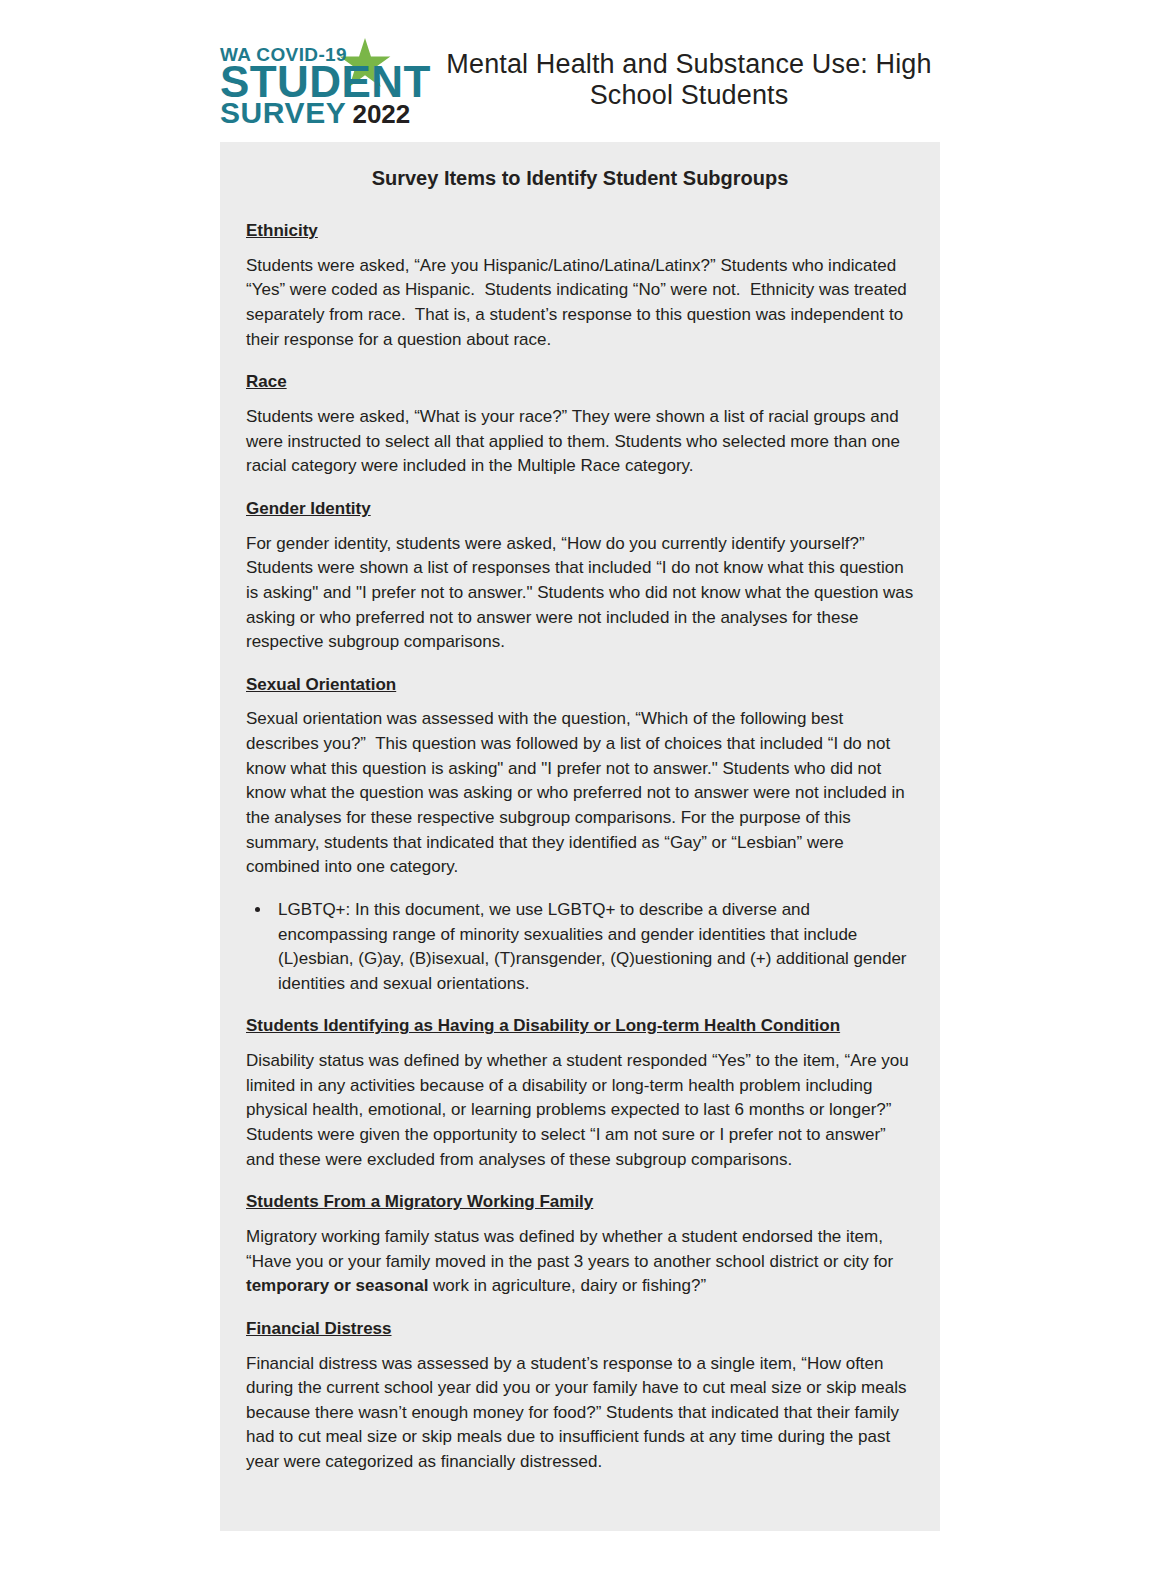WA COVID-19
STUDENT
SURVEY 2022
Mental Health and Substance Use: High School Students
Survey Items to Identify Student Subgroups
Ethnicity
Students were asked, “Are you Hispanic/Latino/Latina/Latinx?” Students who indicated “Yes” were coded as Hispanic. Students indicating “No” were not. Ethnicity was treated separately from race. That is, a student’s response to this question was independent to their response for a question about race.
Race
Students were asked, “What is your race?” They were shown a list of racial groups and were instructed to select all that applied to them. Students who selected more than one racial category were included in the Multiple Race category.
Gender Identity
For gender identity, students were asked, “How do you currently identify yourself?” Students were shown a list of responses that included “I do not know what this question is asking" and "I prefer not to answer." Students who did not know what the question was asking or who preferred not to answer were not included in the analyses for these respective subgroup comparisons.
Sexual Orientation
Sexual orientation was assessed with the question, “Which of the following best describes you?” This question was followed by a list of choices that included “I do not know what this question is asking" and "I prefer not to answer." Students who did not know what the question was asking or who preferred not to answer were not included in the analyses for these respective subgroup comparisons. For the purpose of this summary, students that indicated that they identified as “Gay” or “Lesbian” were combined into one category.
LGBTQ+: In this document, we use LGBTQ+ to describe a diverse and encompassing range of minority sexualities and gender identities that include (L)esbian, (G)ay, (B)isexual, (T)ransgender, (Q)uestioning and (+) additional gender identities and sexual orientations.
Students Identifying as Having a Disability or Long-term Health Condition
Disability status was defined by whether a student responded “Yes” to the item, “Are you limited in any activities because of a disability or long-term health problem including physical health, emotional, or learning problems expected to last 6 months or longer?” Students were given the opportunity to select “I am not sure or I prefer not to answer” and these were excluded from analyses of these subgroup comparisons.
Students From a Migratory Working Family
Migratory working family status was defined by whether a student endorsed the item, “Have you or your family moved in the past 3 years to another school district or city for temporary or seasonal work in agriculture, dairy or fishing?”
Financial Distress
Financial distress was assessed by a student’s response to a single item, “How often during the current school year did you or your family have to cut meal size or skip meals because there wasn’t enough money for food?” Students that indicated that their family had to cut meal size or skip meals due to insufficient funds at any time during the past year were categorized as financially distressed.